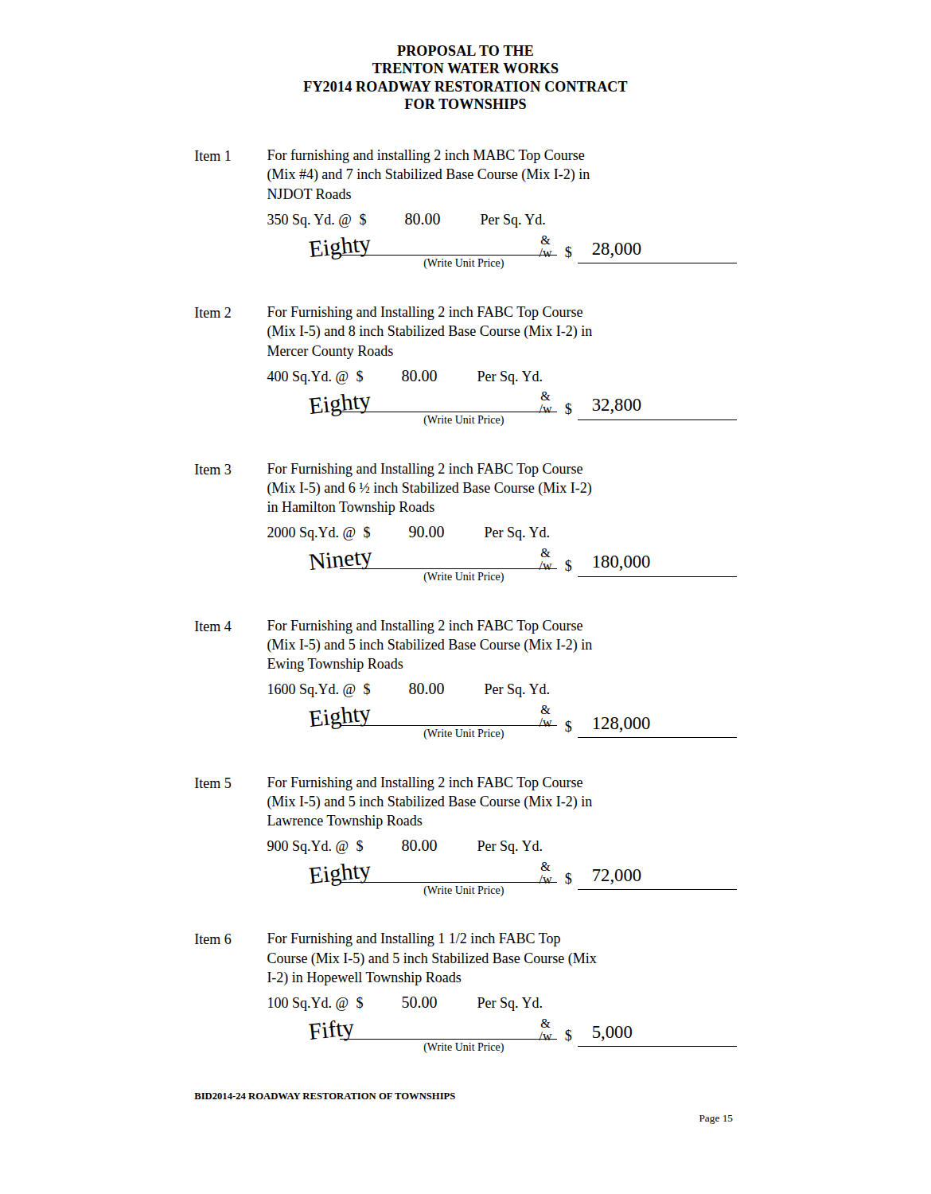PROPOSAL TO THE
TRENTON WATER WORKS
FY2014 ROADWAY RESTORATION CONTRACT
FOR TOWNSHIPS
Item 1
For furnishing and installing 2 inch MABC Top Course
(Mix #4) and 7 inch Stabilized Base Course (Mix I-2) in
NJDOT Roads
350 Sq. Yd. @ $ 80.00 Per Sq. Yd.
Eighty (Write Unit Price) &
/w $ 28,000
Item 2
For Furnishing and Installing 2 inch FABC Top Course
(Mix I-5) and 8 inch Stabilized Base Course (Mix I-2) in
Mercer County Roads
400 Sq.Yd. @ $ 80.00 Per Sq. Yd.
Eighty (Write Unit Price) &
/w $ 32,800
Item 3
For Furnishing and Installing 2 inch FABC Top Course
(Mix I-5) and 6 ½ inch Stabilized Base Course (Mix I-2)
in Hamilton Township Roads
2000 Sq.Yd. @ $ 90.00 Per Sq. Yd.
Ninety (Write Unit Price) &
/w $ 180,000
Item 4
For Furnishing and Installing 2 inch FABC Top Course
(Mix I-5) and 5 inch Stabilized Base Course (Mix I-2) in
Ewing Township Roads
1600 Sq.Yd. @ $ 80.00 Per Sq. Yd.
Eighty (Write Unit Price) &
/w $ 128,000
Item 5
For Furnishing and Installing 2 inch FABC Top Course
(Mix I-5) and 5 inch Stabilized Base Course (Mix I-2) in
Lawrence Township Roads
900 Sq.Yd. @ $ 80.00 Per Sq. Yd.
Eighty (Write Unit Price) &
/w $ 72,000
Item 6
For Furnishing and Installing 1 1/2 inch FABC Top
Course (Mix I-5) and 5 inch Stabilized Base Course (Mix
I-2) in Hopewell Township Roads
100 Sq.Yd. @ $ 50.00 Per Sq. Yd.
Fifty (Write Unit Price) &
/w $ 5,000
BID2014-24 ROADWAY RESTORATION OF TOWNSHIPS
Page 15